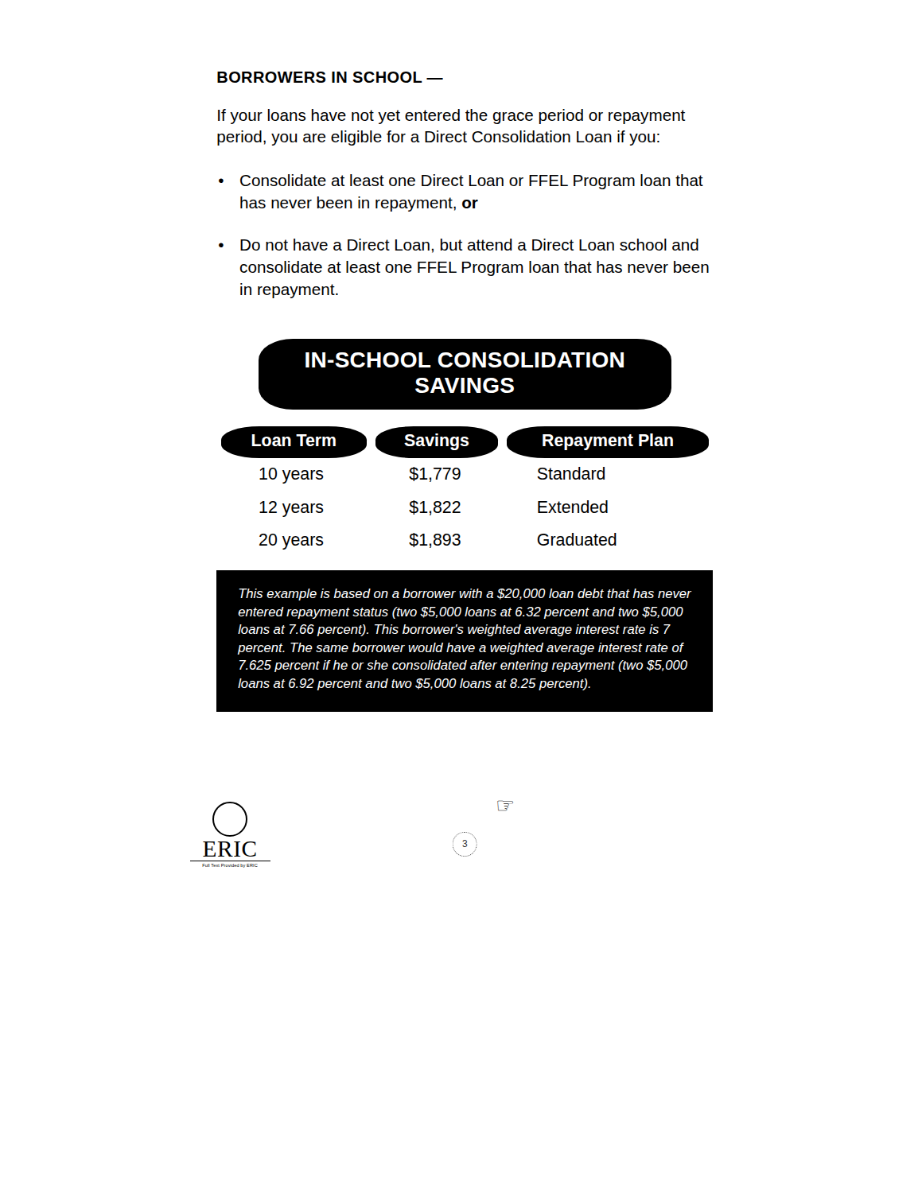Borrowers In School —
If your loans have not yet entered the grace period or repayment period, you are eligible for a Direct Consolidation Loan if you:
Consolidate at least one Direct Loan or FFEL Program loan that has never been in repayment, or
Do not have a Direct Loan, but attend a Direct Loan school and consolidate at least one FFEL Program loan that has never been in repayment.
In-School Consolidation Savings
| Loan Term | Savings | Repayment Plan |
| --- | --- | --- |
| 10 years | $1,779 | Standard |
| 12 years | $1,822 | Extended |
| 20 years | $1,893 | Graduated |
This example is based on a borrower with a $20,000 loan debt that has never entered repayment status (two $5,000 loans at 6.32 percent and two $5,000 loans at 7.66 percent). This borrower's weighted average interest rate is 7 percent. The same borrower would have a weighted average interest rate of 7.625 percent if he or she consolidated after entering repayment (two $5,000 loans at 6.92 percent and two $5,000 loans at 8.25 percent).
☞
ERIC
Full Text Provided by ERIC
3